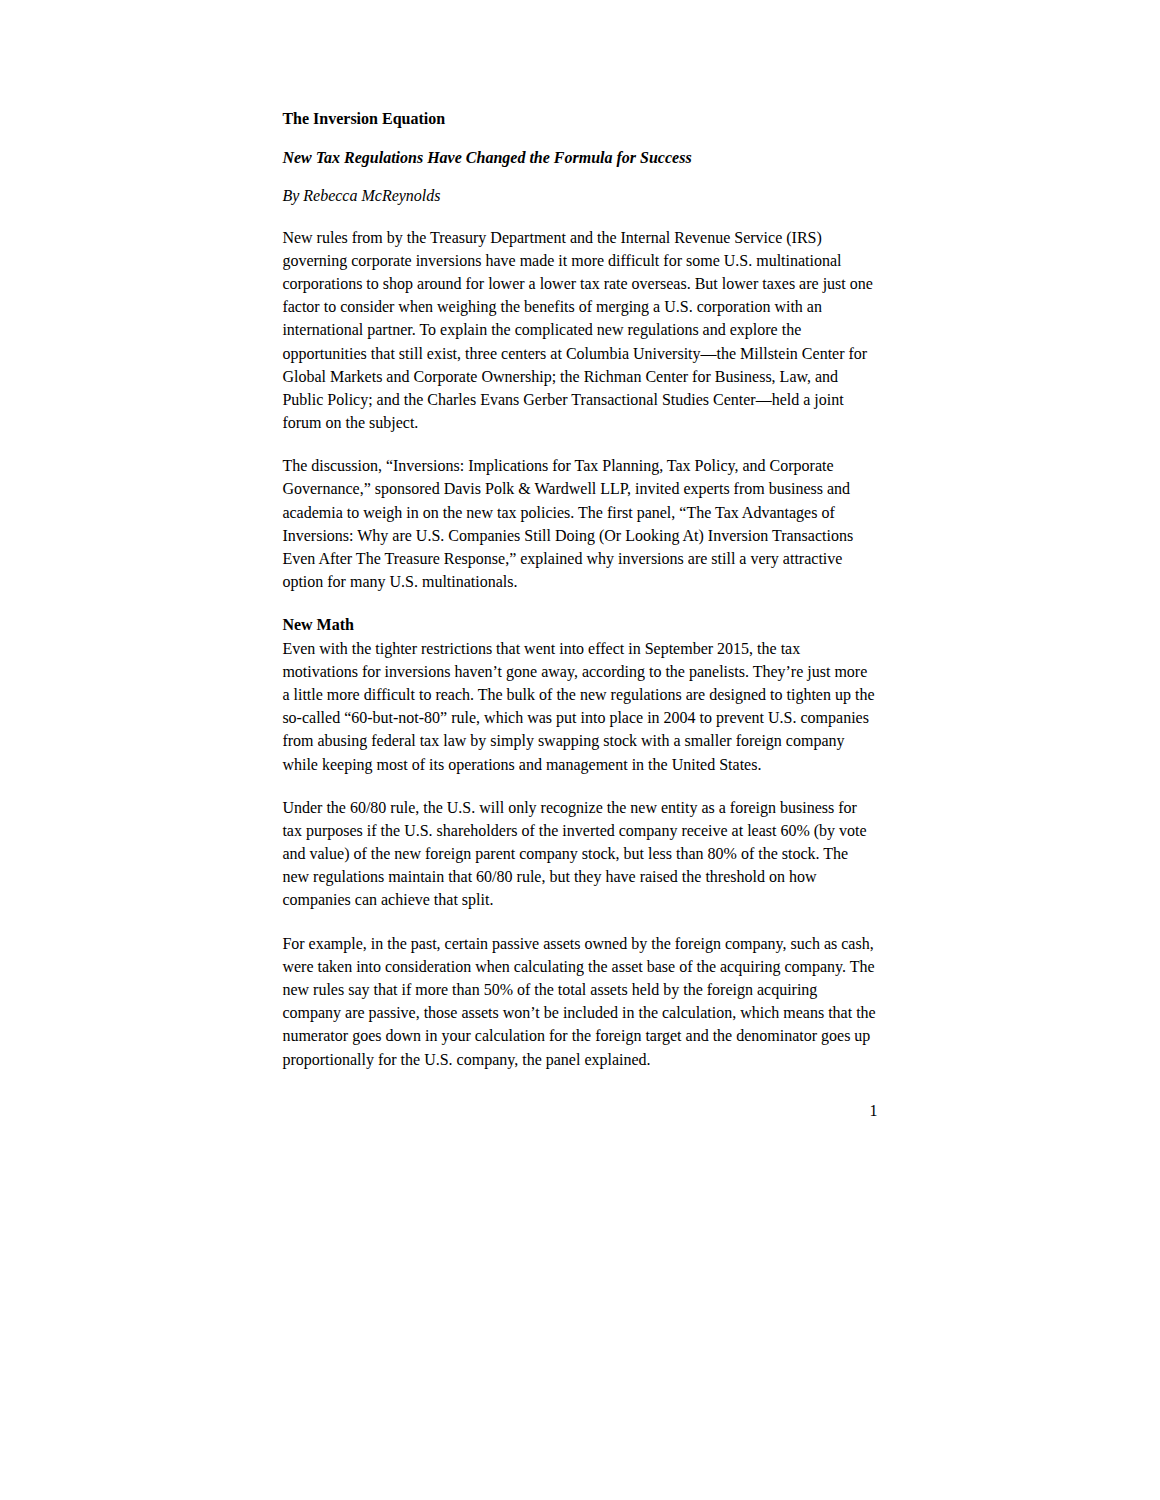The Inversion Equation
New Tax Regulations Have Changed the Formula for Success
By Rebecca McReynolds
New rules from by the Treasury Department and the Internal Revenue Service (IRS) governing corporate inversions have made it more difficult for some U.S. multinational corporations to shop around for lower a lower tax rate overseas. But lower taxes are just one factor to consider when weighing the benefits of merging a U.S. corporation with an international partner. To explain the complicated new regulations and explore the opportunities that still exist, three centers at Columbia University—the Millstein Center for Global Markets and Corporate Ownership; the Richman Center for Business, Law, and Public Policy; and the Charles Evans Gerber Transactional Studies Center—held a joint forum on the subject.
The discussion, “Inversions: Implications for Tax Planning, Tax Policy, and Corporate Governance,” sponsored Davis Polk & Wardwell LLP, invited experts from business and academia to weigh in on the new tax policies. The first panel, “The Tax Advantages of Inversions: Why are U.S. Companies Still Doing (Or Looking At) Inversion Transactions Even After The Treasure Response,” explained why inversions are still a very attractive option for many U.S. multinationals.
New Math
Even with the tighter restrictions that went into effect in September 2015, the tax motivations for inversions haven’t gone away, according to the panelists. They’re just more a little more difficult to reach. The bulk of the new regulations are designed to tighten up the so-called “60-but-not-80” rule, which was put into place in 2004 to prevent U.S. companies from abusing federal tax law by simply swapping stock with a smaller foreign company while keeping most of its operations and management in the United States.
Under the 60/80 rule, the U.S. will only recognize the new entity as a foreign business for tax purposes if the U.S. shareholders of the inverted company receive at least 60% (by vote and value) of the new foreign parent company stock, but less than 80% of the stock. The new regulations maintain that 60/80 rule, but they have raised the threshold on how companies can achieve that split.
For example, in the past, certain passive assets owned by the foreign company, such as cash, were taken into consideration when calculating the asset base of the acquiring company. The new rules say that if more than 50% of the total assets held by the foreign acquiring company are passive, those assets won’t be included in the calculation, which means that the numerator goes down in your calculation for the foreign target and the denominator goes up proportionally for the U.S. company, the panel explained.
1